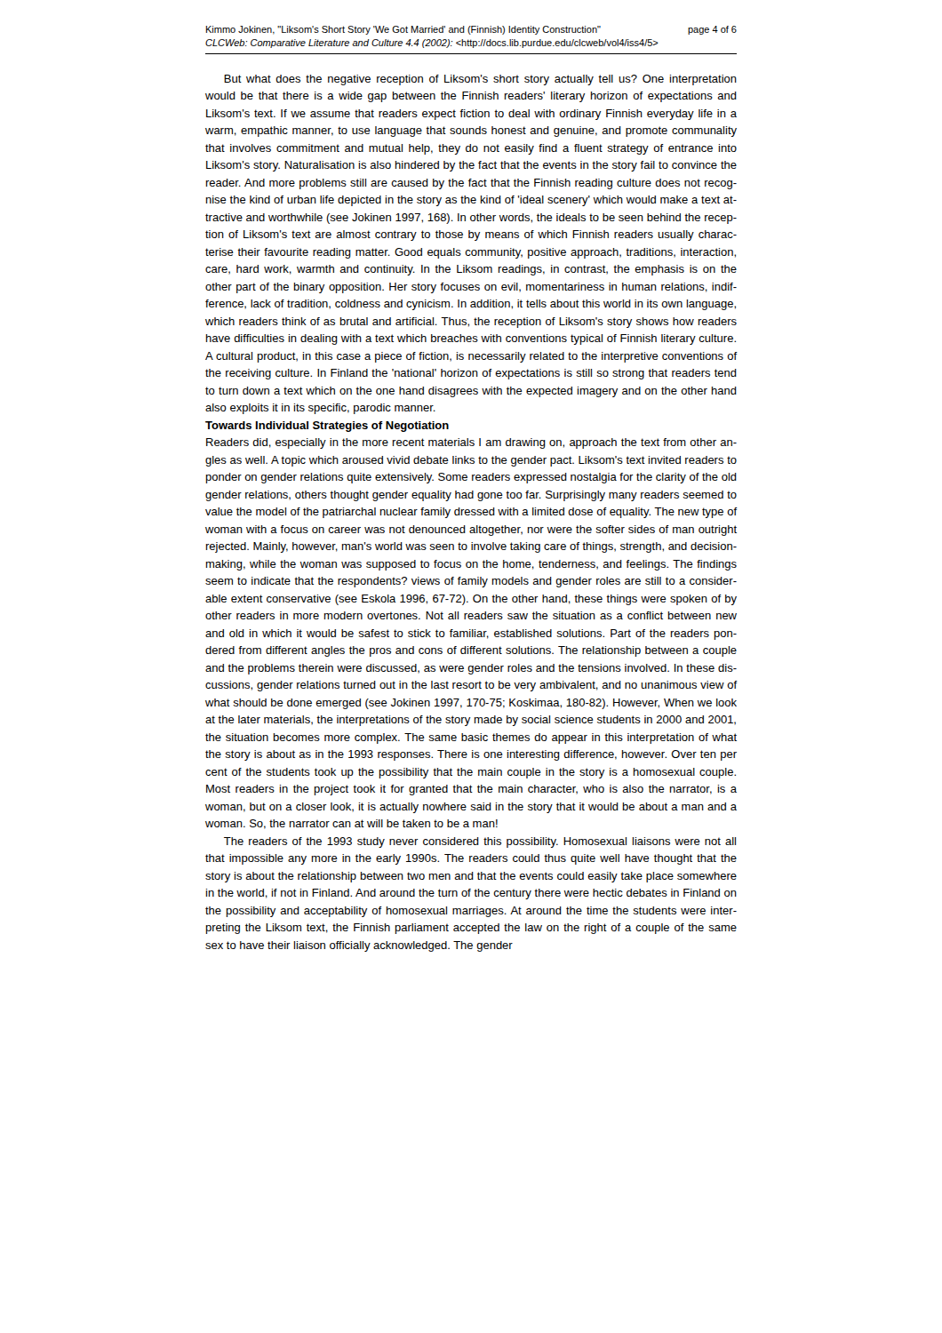Kimmo Jokinen, "Liksom's Short Story 'We Got Married' and (Finnish) Identity Construction" page 4 of 6
CLCWeb: Comparative Literature and Culture 4.4 (2002): <http://docs.lib.purdue.edu/clcweb/vol4/iss4/5>
But what does the negative reception of Liksom's short story actually tell us? One interpretation would be that there is a wide gap between the Finnish readers' literary horizon of expectations and Liksom's text. If we assume that readers expect fiction to deal with ordinary Finnish everyday life in a warm, empathic manner, to use language that sounds honest and genuine, and promote communality that involves commitment and mutual help, they do not easily find a fluent strategy of entrance into Liksom's story. Naturalisation is also hindered by the fact that the events in the story fail to convince the reader. And more problems still are caused by the fact that the Finnish reading culture does not recognise the kind of urban life depicted in the story as the kind of 'ideal scenery' which would make a text attractive and worthwhile (see Jokinen 1997, 168). In other words, the ideals to be seen behind the reception of Liksom's text are almost contrary to those by means of which Finnish readers usually characterise their favourite reading matter. Good equals community, positive approach, traditions, interaction, care, hard work, warmth and continuity. In the Liksom readings, in contrast, the emphasis is on the other part of the binary opposition. Her story focuses on evil, momentariness in human relations, indifference, lack of tradition, coldness and cynicism. In addition, it tells about this world in its own language, which readers think of as brutal and artificial. Thus, the reception of Liksom's story shows how readers have difficulties in dealing with a text which breaches with conventions typical of Finnish literary culture. A cultural product, in this case a piece of fiction, is necessarily related to the interpretive conventions of the receiving culture. In Finland the 'national' horizon of expectations is still so strong that readers tend to turn down a text which on the one hand disagrees with the expected imagery and on the other hand also exploits it in its specific, parodic manner.
Towards Individual Strategies of Negotiation
Readers did, especially in the more recent materials I am drawing on, approach the text from other angles as well. A topic which aroused vivid debate links to the gender pact. Liksom's text invited readers to ponder on gender relations quite extensively. Some readers expressed nostalgia for the clarity of the old gender relations, others thought gender equality had gone too far. Surprisingly many readers seemed to value the model of the patriarchal nuclear family dressed with a limited dose of equality. The new type of woman with a focus on career was not denounced altogether, nor were the softer sides of man outright rejected. Mainly, however, man's world was seen to involve taking care of things, strength, and decision-making, while the woman was supposed to focus on the home, tenderness, and feelings. The findings seem to indicate that the respondents? views of family models and gender roles are still to a considerable extent conservative (see Eskola 1996, 67-72). On the other hand, these things were spoken of by other readers in more modern overtones. Not all readers saw the situation as a conflict between new and old in which it would be safest to stick to familiar, established solutions. Part of the readers pondered from different angles the pros and cons of different solutions. The relationship between a couple and the problems therein were discussed, as were gender roles and the tensions involved. In these discussions, gender relations turned out in the last resort to be very ambivalent, and no unanimous view of what should be done emerged (see Jokinen 1997, 170-75; Koskimaa, 180-82). However, When we look at the later materials, the interpretations of the story made by social science students in 2000 and 2001, the situation becomes more complex. The same basic themes do appear in this interpretation of what the story is about as in the 1993 responses. There is one interesting difference, however. Over ten per cent of the students took up the possibility that the main couple in the story is a homosexual couple. Most readers in the project took it for granted that the main character, who is also the narrator, is a woman, but on a closer look, it is actually nowhere said in the story that it would be about a man and a woman. So, the narrator can at will be taken to be a man!
The readers of the 1993 study never considered this possibility. Homosexual liaisons were not all that impossible any more in the early 1990s. The readers could thus quite well have thought that the story is about the relationship between two men and that the events could easily take place somewhere in the world, if not in Finland. And around the turn of the century there were hectic debates in Finland on the possibility and acceptability of homosexual marriages. At around the time the students were interpreting the Liksom text, the Finnish parliament accepted the law on the right of a couple of the same sex to have their liaison officially acknowledged. The gender